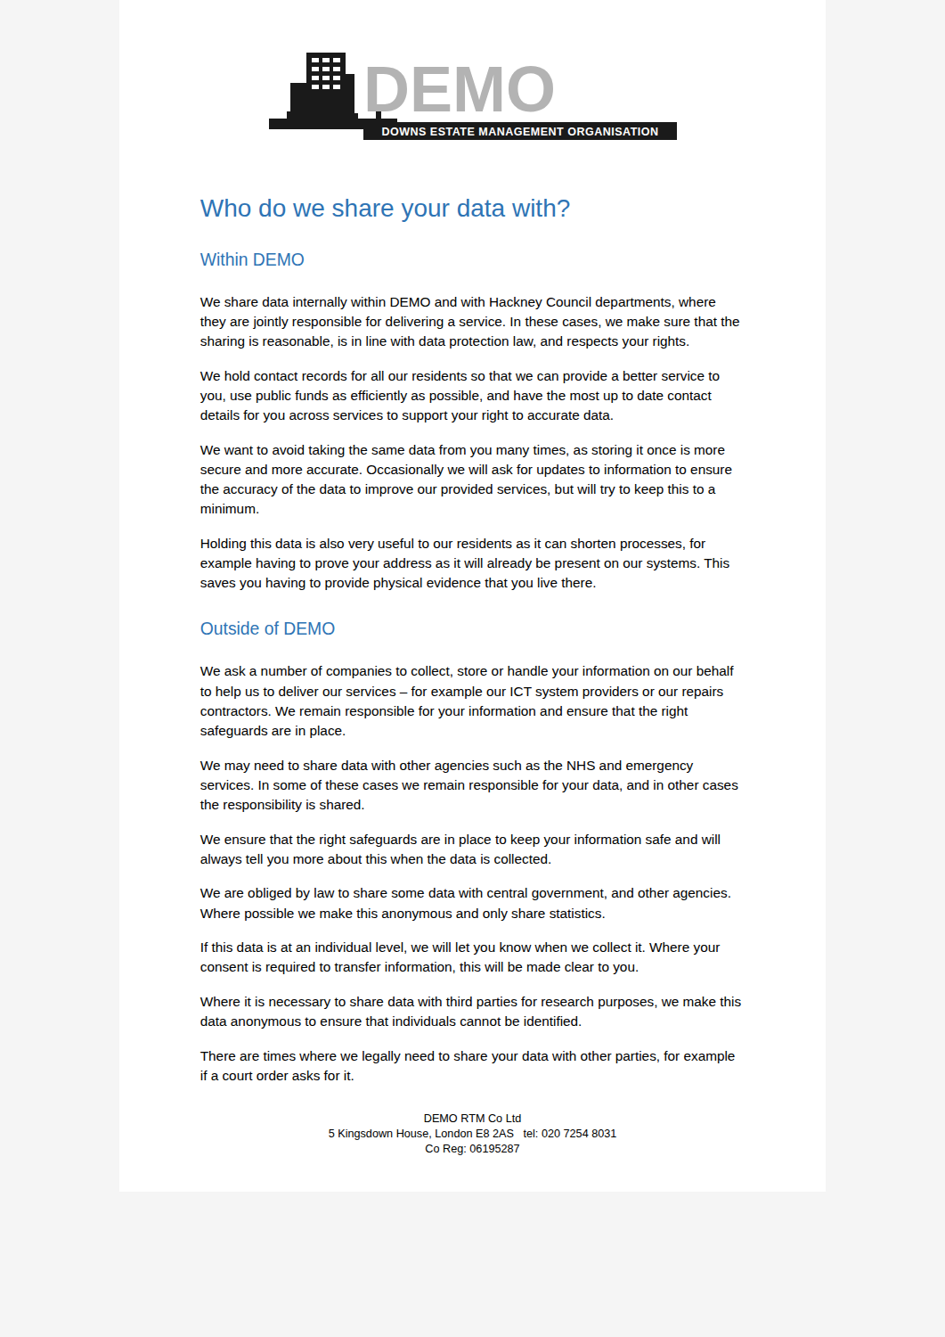DEMO DOWNS ESTATE MANAGEMENT ORGANISATION
Who do we share your data with?
Within DEMO
We share data internally within DEMO and with Hackney Council departments, where they are jointly responsible for delivering a service. In these cases, we make sure that the sharing is reasonable, is in line with data protection law, and respects your rights.
We hold contact records for all our residents so that we can provide a better service to you, use public funds as efficiently as possible, and have the most up to date contact details for you across services to support your right to accurate data.
We want to avoid taking the same data from you many times, as storing it once is more secure and more accurate. Occasionally we will ask for updates to information to ensure the accuracy of the data to improve our provided services, but will try to keep this to a minimum.
Holding this data is also very useful to our residents as it can shorten processes, for example having to prove your address as it will already be present on our systems. This saves you having to provide physical evidence that you live there.
Outside of DEMO
We ask a number of companies to collect, store or handle your information on our behalf to help us to deliver our services – for example our ICT system providers or our repairs contractors. We remain responsible for your information and ensure that the right safeguards are in place.
We may need to share data with other agencies such as the NHS and emergency services. In some of these cases we remain responsible for your data, and in other cases the responsibility is shared.
We ensure that the right safeguards are in place to keep your information safe and will always tell you more about this when the data is collected.
We are obliged by law to share some data with central government, and other agencies. Where possible we make this anonymous and only share statistics.
If this data is at an individual level, we will let you know when we collect it. Where your consent is required to transfer information, this will be made clear to you.
Where it is necessary to share data with third parties for research purposes, we make this data anonymous to ensure that individuals cannot be identified.
There are times where we legally need to share your data with other parties, for example if a court order asks for it.
DEMO RTM Co Ltd
5 Kingsdown House, London E8 2AS tel: 020 7254 8031
Co Reg: 06195287